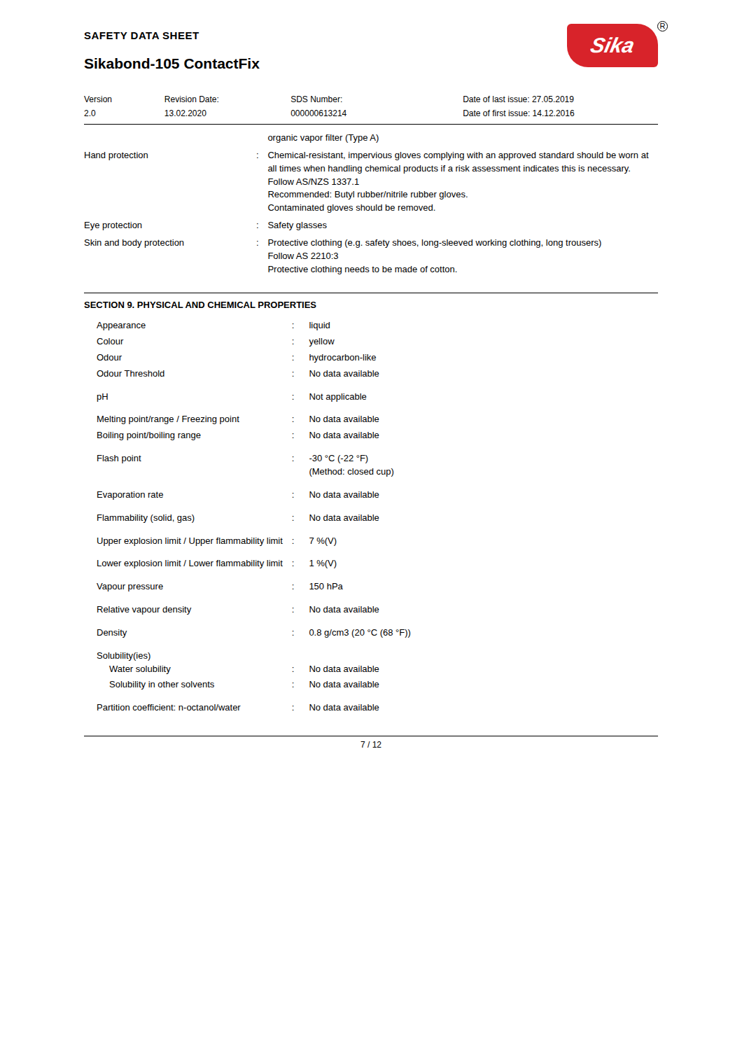R
SAFETY DATA SHEET
Sikabond-105 ContactFix
| Version | Revision Date: | SDS Number: | Date of last issue: 27.05.2019 |
| 2.0 | 13.02.2020 | 000000613214 | Date of first issue: 14.12.2016 |
organic vapor filter (Type A)
| Hand protection | : | Chemical-resistant, impervious gloves complying with an approved standard should be worn at all times when handling chemical products if a risk assessment indicates this is necessary. Follow AS/NZS 1337.1 Recommended: Butyl rubber/nitrile rubber gloves. Contaminated gloves should be removed. |
| Eye protection | : | Safety glasses |
| Skin and body protection | : | Protective clothing (e.g. safety shoes, long-sleeved working clothing, long trousers) Follow AS 2210:3 Protective clothing needs to be made of cotton. |
SECTION 9. PHYSICAL AND CHEMICAL PROPERTIES
| Appearance | : | liquid |
| Colour | : | yellow |
| Odour | : | hydrocarbon-like |
| Odour Threshold | : | No data available |
| pH | : | Not applicable |
| Melting point/range / Freezing point | : | No data available |
| Boiling point/boiling range | : | No data available |
| Flash point | : | -30 °C (-22 °F) (Method: closed cup) |
| Evaporation rate | : | No data available |
| Flammability (solid, gas) | : | No data available |
| Upper explosion limit / Upper flammability limit | : | 7 %(V) |
| Lower explosion limit / Lower flammability limit | : | 1 %(V) |
| Vapour pressure | : | 150 hPa |
| Relative vapour density | : | No data available |
| Density | : | 0.8 g/cm3 (20 °C (68 °F)) |
| Solubility(ies) Water solubility | : | No data available |
| Solubility in other solvents | : | No data available |
| Partition coefficient: n-octanol/water | : | No data available |
7 / 12